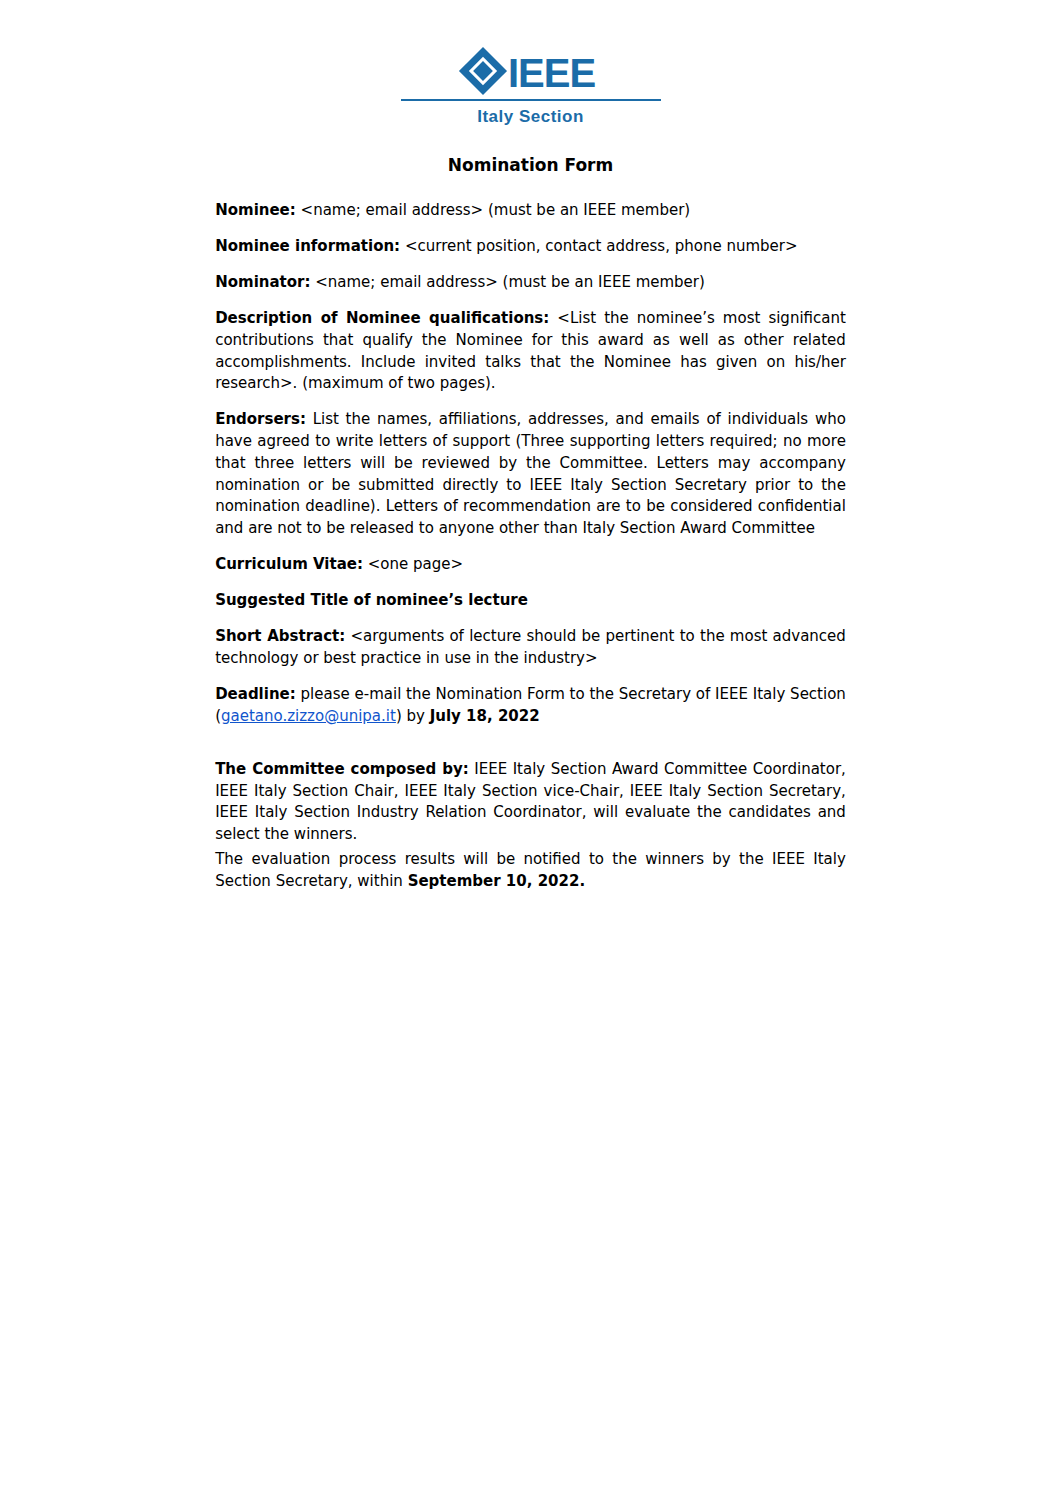IEEE
Italy Section
Nomination Form
Nominee: <name; email address> (must be an IEEE member)
Nominee information: <current position, contact address, phone number>
Nominator: <name; email address> (must be an IEEE member)
Description of Nominee qualifications: <List the nominee’s most significant contributions that qualify the Nominee for this award as well as other related accomplishments. Include invited talks that the Nominee has given on his/her research>. (maximum of two pages).
Endorsers: List the names, affiliations, addresses, and emails of individuals who have agreed to write letters of support (Three supporting letters required; no more that three letters will be reviewed by the Committee. Letters may accompany nomination or be submitted directly to IEEE Italy Section Secretary prior to the nomination deadline). Letters of recommendation are to be considered confidential and are not to be released to anyone other than Italy Section Award Committee
Curriculum Vitae: <one page>
Suggested Title of nominee’s lecture
Short Abstract: <arguments of lecture should be pertinent to the most advanced technology or best practice in use in the industry>
Deadline: please e-mail the Nomination Form to the Secretary of IEEE Italy Section (gaetano.zizzo@unipa.it) by July 18, 2022
The Committee composed by: IEEE Italy Section Award Committee Coordinator, IEEE Italy Section Chair, IEEE Italy Section vice-Chair, IEEE Italy Section Secretary, IEEE Italy Section Industry Relation Coordinator, will evaluate the candidates and select the winners.
The evaluation process results will be notified to the winners by the IEEE Italy Section Secretary, within September 10, 2022.